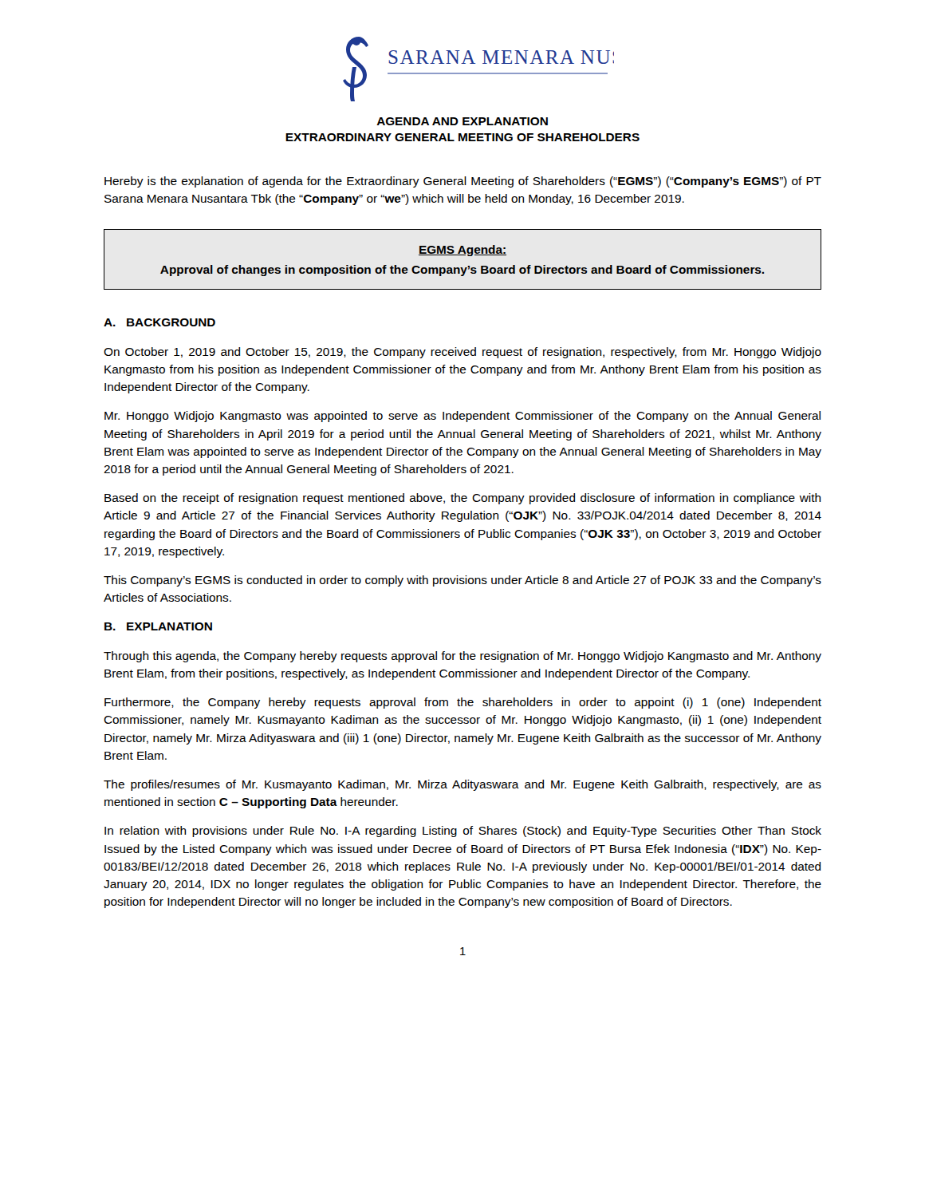SARANA MENARA NUSANTARA
AGENDA AND EXPLANATION EXTRAORDINARY GENERAL MEETING OF SHAREHOLDERS
Hereby is the explanation of agenda for the Extraordinary General Meeting of Shareholders (“EGMS”) (“Company’s EGMS”) of PT Sarana Menara Nusantara Tbk (the “Company” or “we”) which will be held on Monday, 16 December 2019.
EGMS Agenda:
Approval of changes in composition of the Company’s Board of Directors and Board of Commissioners.
A. BACKGROUND
On October 1, 2019 and October 15, 2019, the Company received request of resignation, respectively, from Mr. Honggo Widjojo Kangmasto from his position as Independent Commissioner of the Company and from Mr. Anthony Brent Elam from his position as Independent Director of the Company.
Mr. Honggo Widjojo Kangmasto was appointed to serve as Independent Commissioner of the Company on the Annual General Meeting of Shareholders in April 2019 for a period until the Annual General Meeting of Shareholders of 2021, whilst Mr. Anthony Brent Elam was appointed to serve as Independent Director of the Company on the Annual General Meeting of Shareholders in May 2018 for a period until the Annual General Meeting of Shareholders of 2021.
Based on the receipt of resignation request mentioned above, the Company provided disclosure of information in compliance with Article 9 and Article 27 of the Financial Services Authority Regulation (“OJK”) No. 33/POJK.04/2014 dated December 8, 2014 regarding the Board of Directors and the Board of Commissioners of Public Companies (“OJK 33”), on October 3, 2019 and October 17, 2019, respectively.
This Company’s EGMS is conducted in order to comply with provisions under Article 8 and Article 27 of POJK 33 and the Company’s Articles of Associations.
B. EXPLANATION
Through this agenda, the Company hereby requests approval for the resignation of Mr. Honggo Widjojo Kangmasto and Mr. Anthony Brent Elam, from their positions, respectively, as Independent Commissioner and Independent Director of the Company.
Furthermore, the Company hereby requests approval from the shareholders in order to appoint (i) 1 (one) Independent Commissioner, namely Mr. Kusmayanto Kadiman as the successor of Mr. Honggo Widjojo Kangmasto, (ii) 1 (one) Independent Director, namely Mr. Mirza Adityaswara and (iii) 1 (one) Director, namely Mr. Eugene Keith Galbraith as the successor of Mr. Anthony Brent Elam.
The profiles/resumes of Mr. Kusmayanto Kadiman, Mr. Mirza Adityaswara and Mr. Eugene Keith Galbraith, respectively, are as mentioned in section C – Supporting Data hereunder.
In relation with provisions under Rule No. I-A regarding Listing of Shares (Stock) and Equity-Type Securities Other Than Stock Issued by the Listed Company which was issued under Decree of Board of Directors of PT Bursa Efek Indonesia (“IDX”) No. Kep-00183/BEI/12/2018 dated December 26, 2018 which replaces Rule No. I-A previously under No. Kep-00001/BEI/01-2014 dated January 20, 2014, IDX no longer regulates the obligation for Public Companies to have an Independent Director. Therefore, the position for Independent Director will no longer be included in the Company’s new composition of Board of Directors.
1